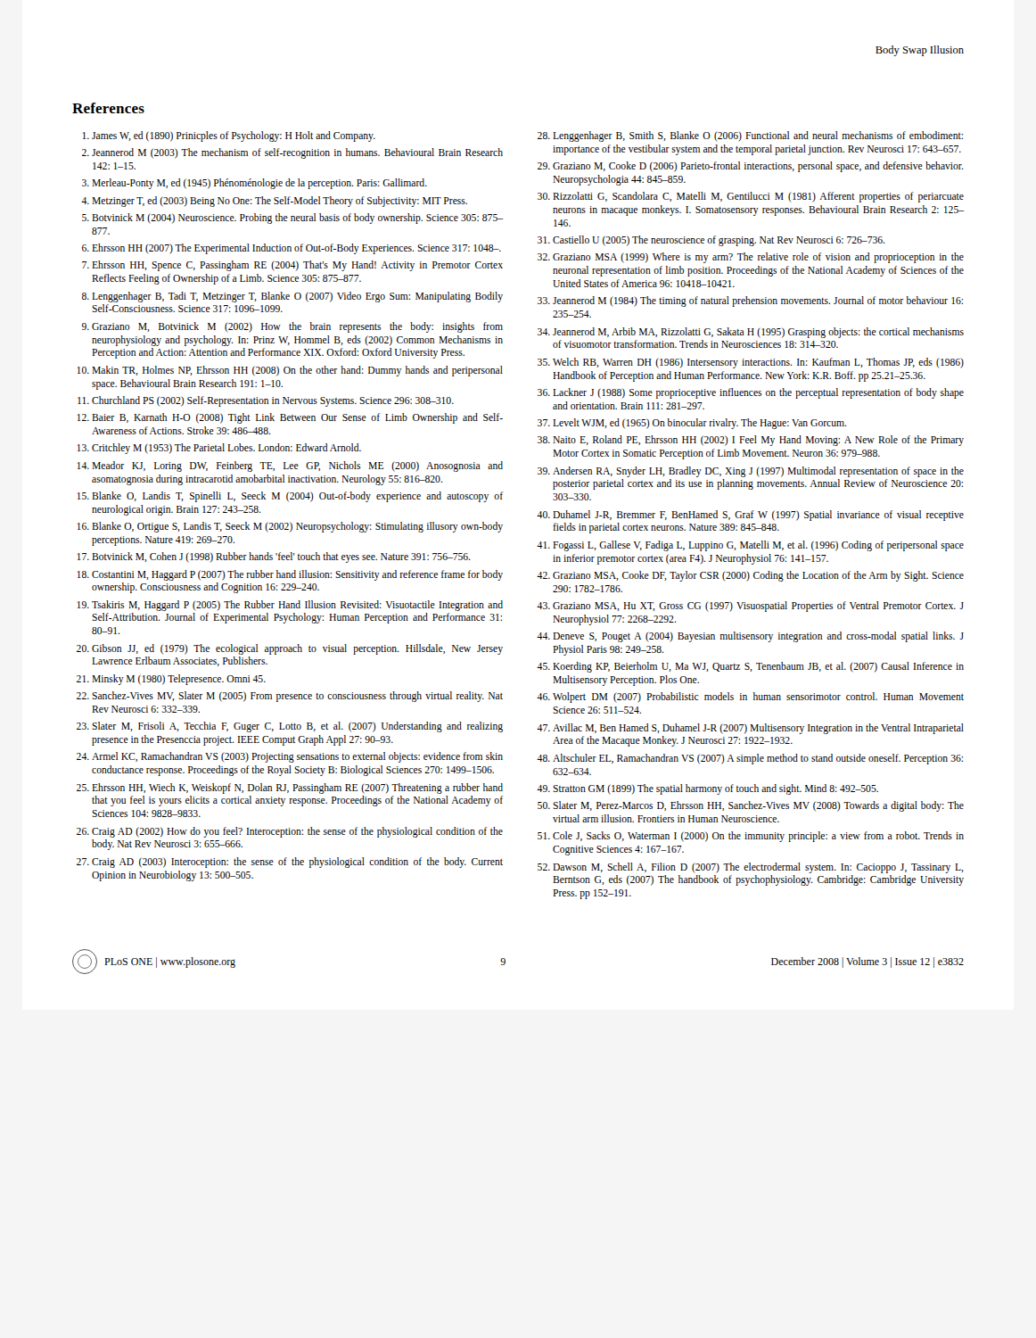Body Swap Illusion
References
James W, ed (1890) Prinicples of Psychology: H Holt and Company.
Jeannerod M (2003) The mechanism of self-recognition in humans. Behavioural Brain Research 142: 1–15.
Merleau-Ponty M, ed (1945) Phénoménologie de la perception. Paris: Gallimard.
Metzinger T, ed (2003) Being No One: The Self-Model Theory of Subjectivity: MIT Press.
Botvinick M (2004) Neuroscience. Probing the neural basis of body ownership. Science 305: 875–877.
Ehrsson HH (2007) The Experimental Induction of Out-of-Body Experiences. Science 317: 1048–.
Ehrsson HH, Spence C, Passingham RE (2004) That's My Hand! Activity in Premotor Cortex Reflects Feeling of Ownership of a Limb. Science 305: 875–877.
Lenggenhager B, Tadi T, Metzinger T, Blanke O (2007) Video Ergo Sum: Manipulating Bodily Self-Consciousness. Science 317: 1096–1099.
Graziano M, Botvinick M (2002) How the brain represents the body: insights from neurophysiology and psychology. In: Prinz W, Hommel B, eds (2002) Common Mechanisms in Perception and Action: Attention and Performance XIX. Oxford: Oxford University Press.
Makin TR, Holmes NP, Ehrsson HH (2008) On the other hand: Dummy hands and peripersonal space. Behavioural Brain Research 191: 1–10.
Churchland PS (2002) Self-Representation in Nervous Systems. Science 296: 308–310.
Baier B, Karnath H-O (2008) Tight Link Between Our Sense of Limb Ownership and Self-Awareness of Actions. Stroke 39: 486–488.
Critchley M (1953) The Parietal Lobes. London: Edward Arnold.
Meador KJ, Loring DW, Feinberg TE, Lee GP, Nichols ME (2000) Anosognosia and asomatognosia during intracarotid amobarbital inactivation. Neurology 55: 816–820.
Blanke O, Landis T, Spinelli L, Seeck M (2004) Out-of-body experience and autoscopy of neurological origin. Brain 127: 243–258.
Blanke O, Ortigue S, Landis T, Seeck M (2002) Neuropsychology: Stimulating illusory own-body perceptions. Nature 419: 269–270.
Botvinick M, Cohen J (1998) Rubber hands 'feel' touch that eyes see. Nature 391: 756–756.
Costantini M, Haggard P (2007) The rubber hand illusion: Sensitivity and reference frame for body ownership. Consciousness and Cognition 16: 229–240.
Tsakiris M, Haggard P (2005) The Rubber Hand Illusion Revisited: Visuotactile Integration and Self-Attribution. Journal of Experimental Psychology: Human Perception and Performance 31: 80–91.
Gibson JJ, ed (1979) The ecological approach to visual perception. Hillsdale, New Jersey Lawrence Erlbaum Associates, Publishers.
Minsky M (1980) Telepresence. Omni 45.
Sanchez-Vives MV, Slater M (2005) From presence to consciousness through virtual reality. Nat Rev Neurosci 6: 332–339.
Slater M, Frisoli A, Tecchia F, Guger C, Lotto B, et al. (2007) Understanding and realizing presence in the Presenccia project. IEEE Comput Graph Appl 27: 90–93.
Armel KC, Ramachandran VS (2003) Projecting sensations to external objects: evidence from skin conductance response. Proceedings of the Royal Society B: Biological Sciences 270: 1499–1506.
Ehrsson HH, Wiech K, Weiskopf N, Dolan RJ, Passingham RE (2007) Threatening a rubber hand that you feel is yours elicits a cortical anxiety response. Proceedings of the National Academy of Sciences 104: 9828–9833.
Craig AD (2002) How do you feel? Interoception: the sense of the physiological condition of the body. Nat Rev Neurosci 3: 655–666.
Craig AD (2003) Interoception: the sense of the physiological condition of the body. Current Opinion in Neurobiology 13: 500–505.
Lenggenhager B, Smith S, Blanke O (2006) Functional and neural mechanisms of embodiment: importance of the vestibular system and the temporal parietal junction. Rev Neurosci 17: 643–657.
Graziano M, Cooke D (2006) Parieto-frontal interactions, personal space, and defensive behavior. Neuropsychologia 44: 845–859.
Rizzolatti G, Scandolara C, Matelli M, Gentilucci M (1981) Afferent properties of periarcuate neurons in macaque monkeys. I. Somatosensory responses. Behavioural Brain Research 2: 125–146.
Castiello U (2005) The neuroscience of grasping. Nat Rev Neurosci 6: 726–736.
Graziano MSA (1999) Where is my arm? The relative role of vision and proprioception in the neuronal representation of limb position. Proceedings of the National Academy of Sciences of the United States of America 96: 10418–10421.
Jeannerod M (1984) The timing of natural prehension movements. Journal of motor behaviour 16: 235–254.
Jeannerod M, Arbib MA, Rizzolatti G, Sakata H (1995) Grasping objects: the cortical mechanisms of visuomotor transformation. Trends in Neurosciences 18: 314–320.
Welch RB, Warren DH (1986) Intersensory interactions. In: Kaufman L, Thomas JP, eds (1986) Handbook of Perception and Human Performance. New York: K.R. Boff. pp 25.21–25.36.
Lackner J (1988) Some proprioceptive influences on the perceptual representation of body shape and orientation. Brain 111: 281–297.
Levelt WJM, ed (1965) On binocular rivalry. The Hague: Van Gorcum.
Naito E, Roland PE, Ehrsson HH (2002) I Feel My Hand Moving: A New Role of the Primary Motor Cortex in Somatic Perception of Limb Movement. Neuron 36: 979–988.
Andersen RA, Snyder LH, Bradley DC, Xing J (1997) Multimodal representation of space in the posterior parietal cortex and its use in planning movements. Annual Review of Neuroscience 20: 303–330.
Duhamel J-R, Bremmer F, BenHamed S, Graf W (1997) Spatial invariance of visual receptive fields in parietal cortex neurons. Nature 389: 845–848.
Fogassi L, Gallese V, Fadiga L, Luppino G, Matelli M, et al. (1996) Coding of peripersonal space in inferior premotor cortex (area F4). J Neurophysiol 76: 141–157.
Graziano MSA, Cooke DF, Taylor CSR (2000) Coding the Location of the Arm by Sight. Science 290: 1782–1786.
Graziano MSA, Hu XT, Gross CG (1997) Visuospatial Properties of Ventral Premotor Cortex. J Neurophysiol 77: 2268–2292.
Deneve S, Pouget A (2004) Bayesian multisensory integration and cross-modal spatial links. J Physiol Paris 98: 249–258.
Koerding KP, Beierholm U, Ma WJ, Quartz S, Tenenbaum JB, et al. (2007) Causal Inference in Multisensory Perception. Plos One.
Wolpert DM (2007) Probabilistic models in human sensorimotor control. Human Movement Science 26: 511–524.
Avillac M, Ben Hamed S, Duhamel J-R (2007) Multisensory Integration in the Ventral Intraparietal Area of the Macaque Monkey. J Neurosci 27: 1922–1932.
Altschuler EL, Ramachandran VS (2007) A simple method to stand outside oneself. Perception 36: 632–634.
Stratton GM (1899) The spatial harmony of touch and sight. Mind 8: 492–505.
Slater M, Perez-Marcos D, Ehrsson HH, Sanchez-Vives MV (2008) Towards a digital body: The virtual arm illusion. Frontiers in Human Neuroscience.
Cole J, Sacks O, Waterman I (2000) On the immunity principle: a view from a robot. Trends in Cognitive Sciences 4: 167–167.
Dawson M, Schell A, Filion D (2007) The electrodermal system. In: Cacioppo J, Tassinary L, Berntson G, eds (2007) The handbook of psychophysiology. Cambridge: Cambridge University Press. pp 152–191.
PLoS ONE | www.plosone.org
9
December 2008 | Volume 3 | Issue 12 | e3832